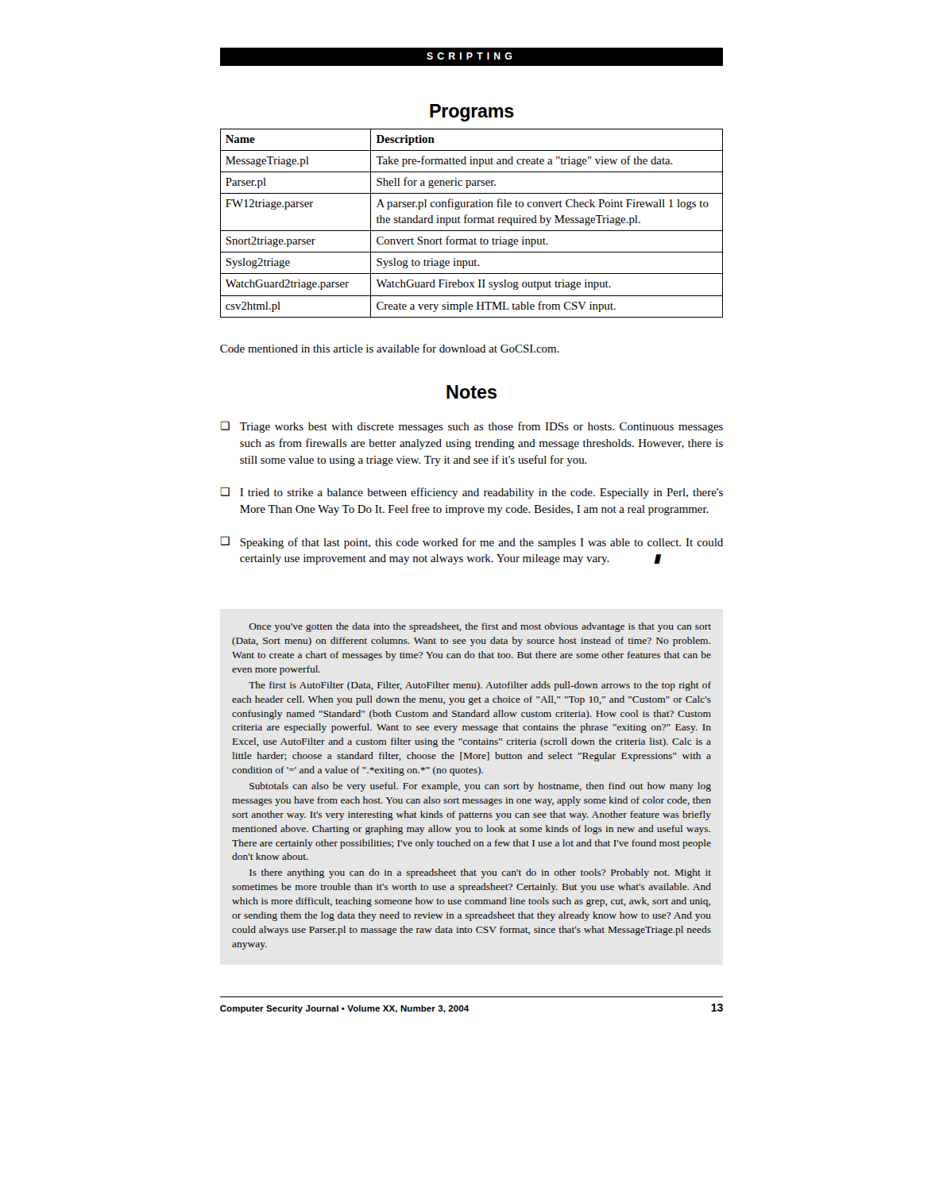Scripting
Programs
| Name | Description |
| --- | --- |
| MessageTriage.pl | Take pre-formatted input and create a "triage" view of the data. |
| Parser.pl | Shell for a generic parser. |
| FW12triage.parser | A parser.pl configuration file to convert Check Point Firewall 1 logs to the standard input format required by MessageTriage.pl. |
| Snort2triage.parser | Convert Snort format to triage input. |
| Syslog2triage | Syslog to triage input. |
| WatchGuard2triage.parser | WatchGuard Firebox II syslog output triage input. |
| csv2html.pl | Create a very simple HTML table from CSV input. |
Code mentioned in this article is available for download at GoCSI.com.
Notes
Triage works best with discrete messages such as those from IDSs or hosts. Continuous messages such as from firewalls are better analyzed using trending and message thresholds. However, there is still some value to using a triage view. Try it and see if it's useful for you.
I tried to strike a balance between efficiency and readability in the code. Especially in Perl, there's More Than One Way To Do It. Feel free to improve my code. Besides, I am not a real programmer.
Speaking of that last point, this code worked for me and the samples I was able to collect. It could certainly use improvement and may not always work. Your mileage may vary. ▮
Once you've gotten the data into the spreadsheet, the first and most obvious advantage is that you can sort (Data, Sort menu) on different columns. Want to see you data by source host instead of time? No problem. Want to create a chart of messages by time? You can do that too. But there are some other features that can be even more powerful.
The first is AutoFilter (Data, Filter, AutoFilter menu). Autofilter adds pull-down arrows to the top right of each header cell. When you pull down the menu, you get a choice of "All," "Top 10," and "Custom" or Calc's confusingly named "Standard" (both Custom and Standard allow custom criteria). How cool is that? Custom criteria are especially powerful. Want to see every message that contains the phrase "exiting on?" Easy. In Excel, use AutoFilter and a custom filter using the "contains" criteria (scroll down the criteria list). Calc is a little harder; choose a standard filter, choose the [More] button and select "Regular Expressions" with a condition of '=' and a value of ".*exiting on.*" (no quotes).
Subtotals can also be very useful. For example, you can sort by hostname, then find out how many log messages you have from each host. You can also sort messages in one way, apply some kind of color code, then sort another way. It's very interesting what kinds of patterns you can see that way. Another feature was briefly mentioned above. Charting or graphing may allow you to look at some kinds of logs in new and useful ways. There are certainly other possibilities; I've only touched on a few that I use a lot and that I've found most people don't know about.
Is there anything you can do in a spreadsheet that you can't do in other tools? Probably not. Might it sometimes be more trouble than it's worth to use a spreadsheet? Certainly. But you use what's available. And which is more difficult, teaching someone how to use command line tools such as grep, cut, awk, sort and uniq, or sending them the log data they need to review in a spreadsheet that they already know how to use? And you could always use Parser.pl to massage the raw data into CSV format, since that's what MessageTriage.pl needs anyway.
Computer Security Journal • Volume XX, Number 3, 2004
13